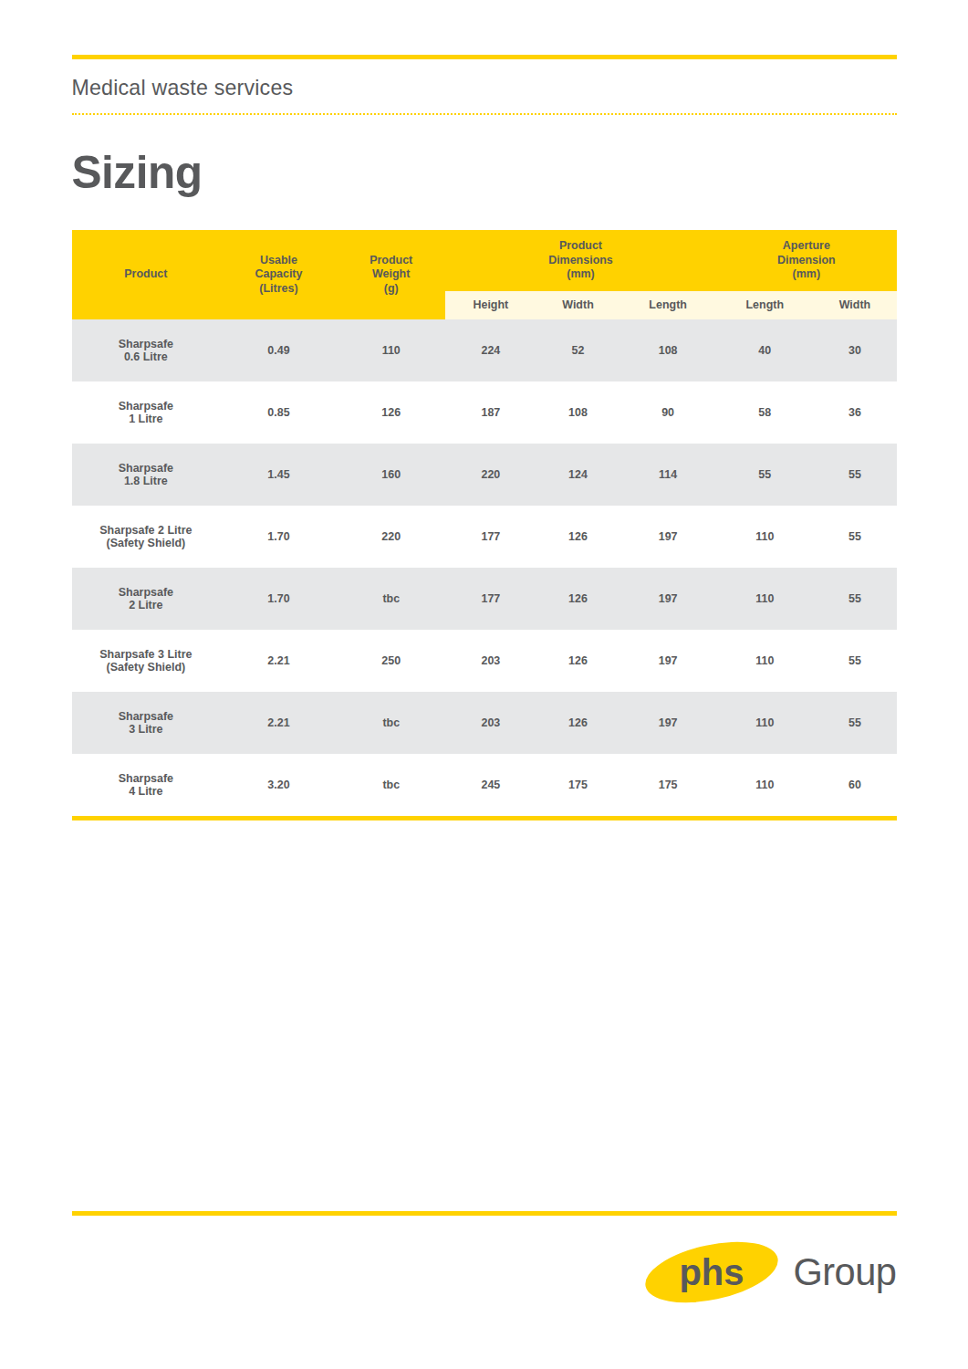Medical waste services
Sizing
| Product | Usable Capacity (Litres) | Product Weight (g) | Product Dimensions (mm) | Aperture Dimension (mm) |
| --- | --- | --- | --- | --- |
| Height | Width | Length | Length | Width |
| Sharpsafe 0.6 Litre | 0.49 | 110 | 224 | 52 | 108 | 40 | 30 |
| Sharpsafe 1 Litre | 0.85 | 126 | 187 | 108 | 90 | 58 | 36 |
| Sharpsafe 1.8 Litre | 1.45 | 160 | 220 | 124 | 114 | 55 | 55 |
| Sharpsafe 2 Litre (Safety Shield) | 1.70 | 220 | 177 | 126 | 197 | 110 | 55 |
| Sharpsafe 2 Litre | 1.70 | tbc | 177 | 126 | 197 | 110 | 55 |
| Sharpsafe 3 Litre (Safety Shield) | 2.21 | 250 | 203 | 126 | 197 | 110 | 55 |
| Sharpsafe 3 Litre | 2.21 | tbc | 203 | 126 | 197 | 110 | 55 |
| Sharpsafe 4 Litre | 3.20 | tbc | 245 | 175 | 175 | 110 | 60 |
phs
Group